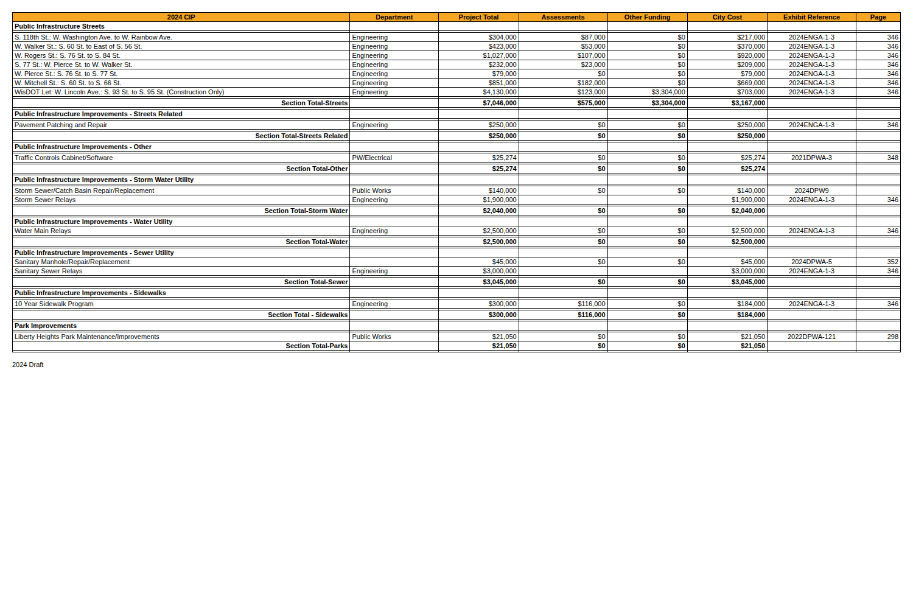| 2024 CIP | Department | Project Total | Assessments | Other Funding | City Cost | Exhibit Reference | Page |
| --- | --- | --- | --- | --- | --- | --- | --- |
| Public Infrastructure Streets | | | | | | | |
| S. 118th St.: W. Washington Ave. to W. Rainbow Ave. | Engineering | $304,000 | $87,000 | $0 | $217,000 | 2024ENGA-1-3 | 346 |
| W. Walker St.: S. 60 St. to East of S. 56 St. | Engineering | $423,000 | $53,000 | $0 | $370,000 | 2024ENGA-1-3 | 346 |
| W. Rogers St.: S. 76 St. to S. 84 St. | Engineering | $1,027,000 | $107,000 | $0 | $920,000 | 2024ENGA-1-3 | 346 |
| S. 77 St.: W. Pierce St. to W. Walker St. | Engineering | $232,000 | $23,000 | $0 | $209,000 | 2024ENGA-1-3 | 346 |
| W. Pierce St.: S. 76 St. to S. 77 St. | Engineering | $79,000 | $0 | $0 | $79,000 | 2024ENGA-1-3 | 346 |
| W. Mitchell St.: S. 60 St. to S. 66 St. | Engineering | $851,000 | $182,000 | $0 | $669,000 | 2024ENGA-1-3 | 346 |
| WisDOT Let: W. Lincoln Ave.: S. 93 St. to S. 95 St. (Construction Only) | Engineering | $4,130,000 | $123,000 | $3,304,000 | $703,000 | 2024ENGA-1-3 | 346 |
| Section Total-Streets | | $7,046,000 | $575,000 | $3,304,000 | $3,167,000 | | |
| Public Infrastructure Improvements - Streets Related | | | | | | | |
| Pavement Patching and Repair | Engineering | $250,000 | $0 | $0 | $250,000 | 2024ENGA-1-3 | 346 |
| Section Total-Streets Related | | $250,000 | $0 | $0 | $250,000 | | |
| Public Infrastructure Improvements - Other | | | | | | | |
| Traffic Controls Cabinet/Software | PW/Electrical | $25,274 | $0 | $0 | $25,274 | 2021DPWA-3 | 348 |
| Section Total-Other | | $25,274 | $0 | $0 | $25,274 | | |
| Public Infrastructure Improvements - Storm Water Utility | | | | | | | |
| Storm Sewer/Catch Basin Repair/Replacement | Public Works | $140,000 | $0 | $0 | $140,000 | 2024DPW9 | |
| Storm Sewer Relays | Engineering | $1,900,000 | | | $1,900,000 | 2024ENGA-1-3 | 346 |
| Section Total-Storm Water | | $2,040,000 | $0 | $0 | $2,040,000 | | |
| Public Infrastructure Improvements - Water Utility | | | | | | | |
| Water Main Relays | Engineering | $2,500,000 | $0 | $0 | $2,500,000 | 2024ENGA-1-3 | 346 |
| Section Total-Water | | $2,500,000 | $0 | $0 | $2,500,000 | | |
| Public Infrastructure Improvements - Sewer Utility | | | | | | | |
| Sanitary Manhole/Repair/Replacement | | $45,000 | $0 | $0 | $45,000 | 2024DPWA-5 | 352 |
| Sanitary Sewer Relays | Engineering | $3,000,000 | | | $3,000,000 | 2024ENGA-1-3 | 346 |
| Section Total-Sewer | | $3,045,000 | $0 | $0 | $3,045,000 | | |
| Public Infrastructure Improvements - Sidewalks | | | | | | | |
| 10 Year Sidewalk Program | Engineering | $300,000 | $116,000 | $0 | $184,000 | 2024ENGA-1-3 | 346 |
| Section Total - Sidewalks | | $300,000 | $116,000 | $0 | $184,000 | | |
| Park Improvements | | | | | | | |
| Liberty Heights Park Maintenance/Improvements | Public Works | $21,050 | $0 | $0 | $21,050 | 2022DPWA-121 | 298 |
| Section Total-Parks | | $21,050 | $0 | $0 | $21,050 | | |
2024 Draft